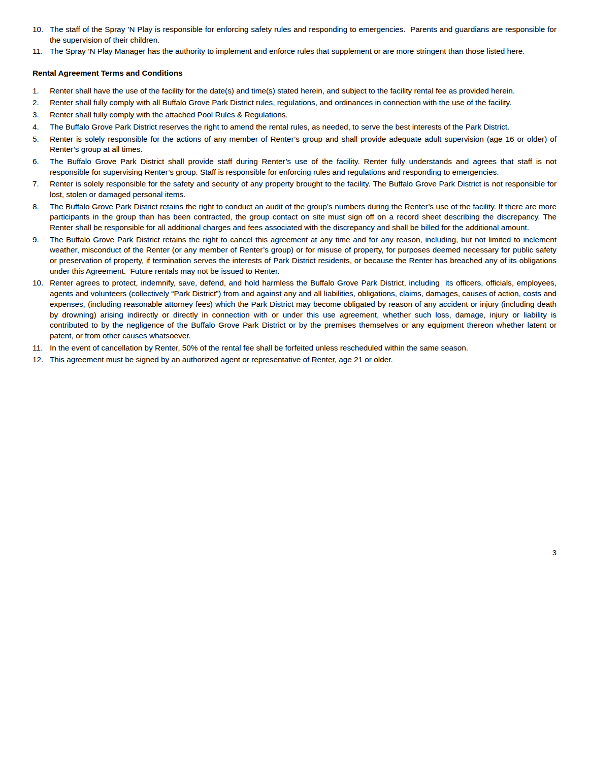The staff of the Spray ’N Play is responsible for enforcing safety rules and responding to emergencies. Parents and guardians are responsible for the supervision of their children.
The Spray ’N Play Manager has the authority to implement and enforce rules that supplement or are more stringent than those listed here.
Rental Agreement Terms and Conditions
Renter shall have the use of the facility for the date(s) and time(s) stated herein, and subject to the facility rental fee as provided herein.
Renter shall fully comply with all Buffalo Grove Park District rules, regulations, and ordinances in connection with the use of the facility.
Renter shall fully comply with the attached Pool Rules & Regulations.
The Buffalo Grove Park District reserves the right to amend the rental rules, as needed, to serve the best interests of the Park District.
Renter is solely responsible for the actions of any member of Renter’s group and shall provide adequate adult supervision (age 16 or older) of Renter’s group at all times.
The Buffalo Grove Park District shall provide staff during Renter’s use of the facility. Renter fully understands and agrees that staff is not responsible for supervising Renter’s group. Staff is responsible for enforcing rules and regulations and responding to emergencies.
Renter is solely responsible for the safety and security of any property brought to the facility. The Buffalo Grove Park District is not responsible for lost, stolen or damaged personal items.
The Buffalo Grove Park District retains the right to conduct an audit of the group’s numbers during the Renter’s use of the facility. If there are more participants in the group than has been contracted, the group contact on site must sign off on a record sheet describing the discrepancy. The Renter shall be responsible for all additional charges and fees associated with the discrepancy and shall be billed for the additional amount.
The Buffalo Grove Park District retains the right to cancel this agreement at any time and for any reason, including, but not limited to inclement weather, misconduct of the Renter (or any member of Renter’s group) or for misuse of property, for purposes deemed necessary for public safety or preservation of property, if termination serves the interests of Park District residents, or because the Renter has breached any of its obligations under this Agreement. Future rentals may not be issued to Renter.
Renter agrees to protect, indemnify, save, defend, and hold harmless the Buffalo Grove Park District, including its officers, officials, employees, agents and volunteers (collectively “Park District”) from and against any and all liabilities, obligations, claims, damages, causes of action, costs and expenses, (including reasonable attorney fees) which the Park District may become obligated by reason of any accident or injury (including death by drowning) arising indirectly or directly in connection with or under this use agreement, whether such loss, damage, injury or liability is contributed to by the negligence of the Buffalo Grove Park District or by the premises themselves or any equipment thereon whether latent or patent, or from other causes whatsoever.
In the event of cancellation by Renter, 50% of the rental fee shall be forfeited unless rescheduled within the same season.
This agreement must be signed by an authorized agent or representative of Renter, age 21 or older.
3